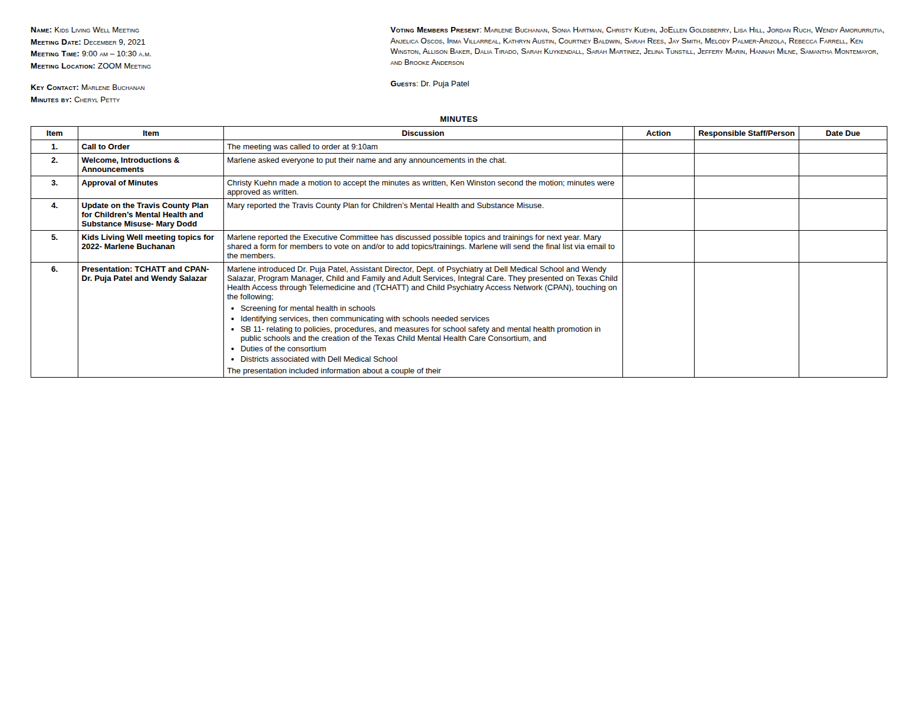Name: Kids Living Well Meeting
Meeting Date: December 9, 2021
Meeting Time: 9:00 am – 10:30 a.m.
Meeting Location: ZOOM Meeting
Key Contact: Marlene Buchanan
Minutes by: Cheryl Petty
Voting Members Present: Marlene Buchanan, Sonia Hartman, Christy Kuehn, JoEllen Goldsberry, Lisa Hill, Jordan Ruch, Wendy Amorurrutia, Anjelica Oscos, Irma Villarreal, Kathryn Austin, Courtney Baldwin, Sarah Rees, Jay Smith, Melody Palmer-Arizola, Rebecca Farrell, Ken Winston, Allison Baker, Dalia Tirado, Sarah Kuykendall, Sarah Martinez, Jelina Tunstill, Jeffery Marin, Hannah Milne, Samantha Montemayor, and Brooke Anderson
Guests: Dr. Puja Patel
MINUTES
| Item | Item | Discussion | Action | Responsible Staff/Person | Date Due |
| --- | --- | --- | --- | --- | --- |
| 1. | Call to Order | The meeting was called to order at 9:10am | | | |
| 2. | Welcome, Introductions & Announcements | Marlene asked everyone to put their name and any announcements in the chat. | | | |
| 3. | Approval of Minutes | Christy Kuehn made a motion to accept the minutes as written, Ken Winston second the motion; minutes were approved as written. | | | |
| 4. | Update on the Travis County Plan for Children’s Mental Health and Substance Misuse- Mary Dodd | Mary reported the Travis County Plan for Children’s Mental Health and Substance Misuse. | | | |
| 5. | Kids Living Well meeting topics for 2022- Marlene Buchanan | Marlene reported the Executive Committee has discussed possible topics and trainings for next year. Mary shared a form for members to vote on and/or to add topics/trainings. Marlene will send the final list via email to the members. | | | |
| 6. | Presentation: TCHATT and CPAN- Dr. Puja Patel and Wendy Salazar | Marlene introduced Dr. Puja Patel, Assistant Director, Dept. of Psychiatry at Dell Medical School and Wendy Salazar, Program Manager, Child and Family and Adult Services, Integral Care. They presented on Texas Child Health Access through Telemedicine and (TCHATT) and Child Psychiatry Access Network (CPAN), touching on the following; Screening for mental health in schools Identifying services, then communicating with schools needed services SB 11- relating to policies, procedures, and measures for school safety and mental health promotion in public schools and the creation of the Texas Child Mental Health Care Consortium, and Duties of the consortium Districts associated with Dell Medical School The presentation included information about a couple of their | | | |